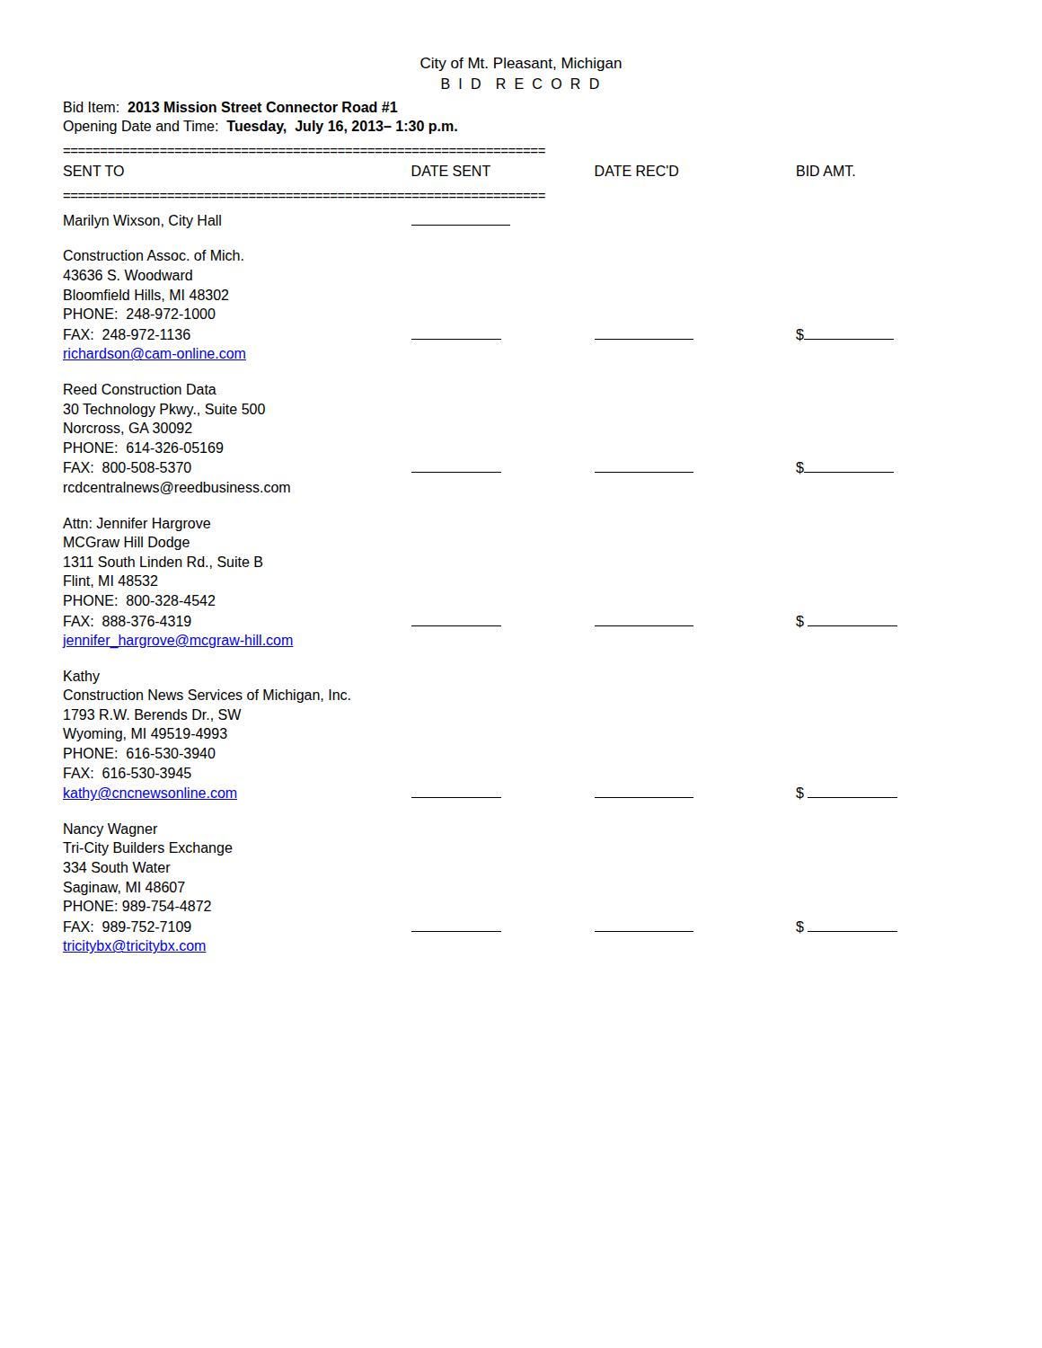City of Mt. Pleasant, Michigan
B I D R E C O R D
Bid Item: 2013 Mission Street Connector Road #1
Opening Date and Time: Tuesday, July 16, 2013– 1:30 p.m.
=================================================================
| SENT TO | DATE SENT | DATE REC'D | BID AMT. |
=================================================================
| Marilyn Wixson, City Hall | | | |
| Construction Assoc. of Mich. | | | |
| 43636 S. Woodward | | | |
| Bloomfield Hills, MI 48302 | | | |
| PHONE: 248-972-1000 | | | |
| FAX: 248-972-1136 | | | $ |
| richardson@cam-online.com | | | |
| Reed Construction Data | | | |
| 30 Technology Pkwy., Suite 500 | | | |
| Norcross, GA 30092 | | | |
| PHONE: 614-326-05169 | | | |
| FAX: 800-508-5370 | | | $ |
| rcdcentralnews@reedbusiness.com | | | |
| Attn: Jennifer Hargrove | | | |
| MCGraw Hill Dodge | | | |
| 1311 South Linden Rd., Suite B | | | |
| Flint, MI 48532 | | | |
| PHONE: 800-328-4542 | | | |
| FAX: 888-376-4319 | | | $ |
| jennifer_hargrove@mcgraw-hill.com | | | |
| Kathy | | | |
| Construction News Services of Michigan, Inc. | | | |
| 1793 R.W. Berends Dr., SW | | | |
| Wyoming, MI 49519-4993 | | | |
| PHONE: 616-530-3940 | | | |
| FAX: 616-530-3945 | | | |
| kathy@cncnewsonline.com | | | $ |
| Nancy Wagner | | | |
| Tri-City Builders Exchange | | | |
| 334 South Water | | | |
| Saginaw, MI 48607 | | | |
| PHONE: 989-754-4872 | | | |
| FAX: 989-752-7109 | | | $ |
| tricitybx@tricitybx.com | | | |